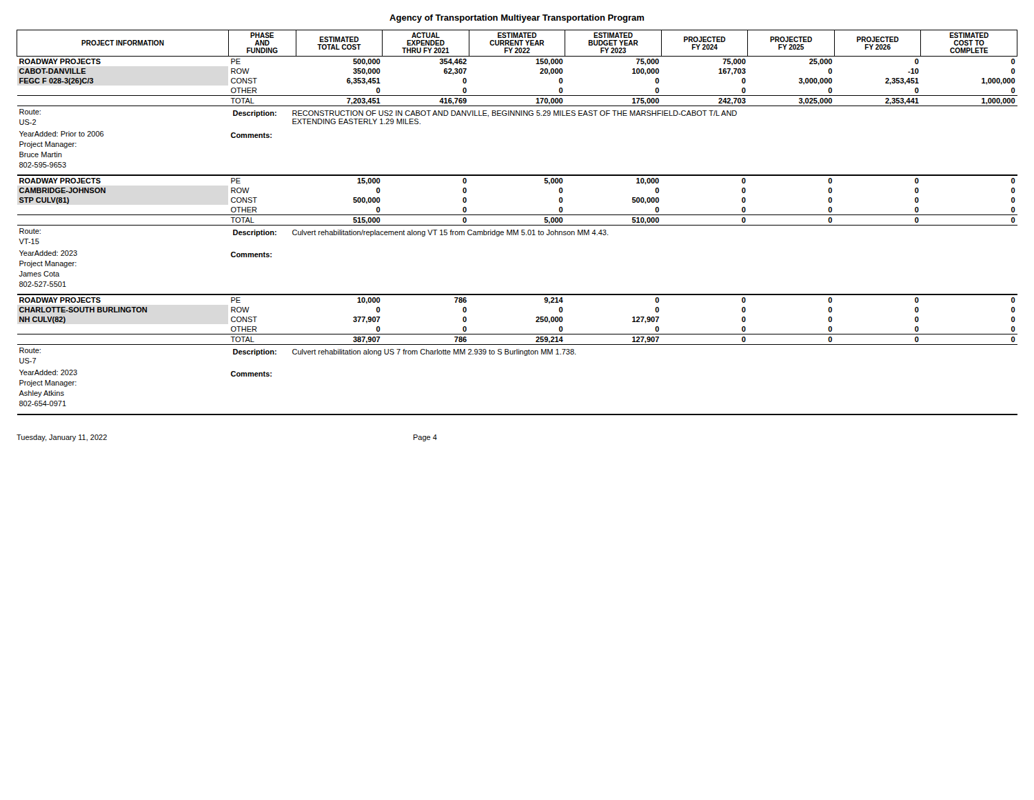Agency of Transportation Multiyear Transportation Program
| PROJECT INFORMATION | PHASE AND FUNDING | ESTIMATED TOTAL COST | ACTUAL EXPENDED THRU FY 2021 | ESTIMATED CURRENT YEAR FY 2022 | ESTIMATED BUDGET YEAR FY 2023 | PROJECTED FY 2024 | PROJECTED FY 2025 | PROJECTED FY 2026 | ESTIMATED COST TO COMPLETE |
| --- | --- | --- | --- | --- | --- | --- | --- | --- | --- |
| ROADWAY PROJECTS | PE | 500,000 | 354,462 | 150,000 | 75,000 | 75,000 | 25,000 | 0 | 0 |
| CABOT-DANVILLE | ROW | 350,000 | 62,307 | 20,000 | 100,000 | 167,703 | 0 | -10 | 0 |
| FEGC F 028-3(26)C/3 | CONST | 6,353,451 | 0 | 0 | 0 | 0 | 3,000,000 | 2,353,451 | 1,000,000 |
| | OTHER | 0 | 0 | 0 | 0 | 0 | 0 | 0 | 0 |
| | TOTAL | 7,203,451 | 416,769 | 170,000 | 175,000 | 242,703 | 3,025,000 | 2,353,441 | 1,000,000 |
| Route: US-2 | / Description: / RECONSTRUCTION OF US2 IN CABOT AND DANVILLE, BEGINNING 5.29 MILES EAST OF THE MARSHFIELD-CABOT T/L AND EXTENDING EASTERLY 1.29 MILES. / |
| YearAdded: Prior to 2006 Project Manager: Bruce Martin 802-595-9653 | Comments: |
| ROADWAY PROJECTS | PE | 15,000 | 0 | 5,000 | 10,000 | 0 | 0 | 0 | 0 |
| CAMBRIDGE-JOHNSON | ROW | 0 | 0 | 0 | 0 | 0 | 0 | 0 | 0 |
| STP CULV(81) | CONST | 500,000 | 0 | 0 | 500,000 | 0 | 0 | 0 | 0 |
| | OTHER | 0 | 0 | 0 | 0 | 0 | 0 | 0 | 0 |
| | TOTAL | 515,000 | 0 | 5,000 | 510,000 | 0 | 0 | 0 | 0 |
| Route: VT-15 | / Description: / Culvert rehabilitation/replacement along VT 15 from Cambridge MM 5.01 to Johnson MM 4.43. / |
| YearAdded: 2023 Project Manager: James Cota 802-527-5501 | Comments: |
| ROADWAY PROJECTS | PE | 10,000 | 786 | 9,214 | 0 | 0 | 0 | 0 | 0 |
| CHARLOTTE-SOUTH BURLINGTON | ROW | 0 | 0 | 0 | 0 | 0 | 0 | 0 | 0 |
| NH CULV(82) | CONST | 377,907 | 0 | 250,000 | 127,907 | 0 | 0 | 0 | 0 |
| | OTHER | 0 | 0 | 0 | 0 | 0 | 0 | 0 | 0 |
| | TOTAL | 387,907 | 786 | 259,214 | 127,907 | 0 | 0 | 0 | 0 |
| Route: US-7 | / Description: / Culvert rehabilitation along US 7 from Charlotte MM 2.939 to S Burlington MM 1.738. / |
| YearAdded: 2023 Project Manager: Ashley Atkins 802-654-0971 | Comments: |
Tuesday, January 11, 2022
Page 4